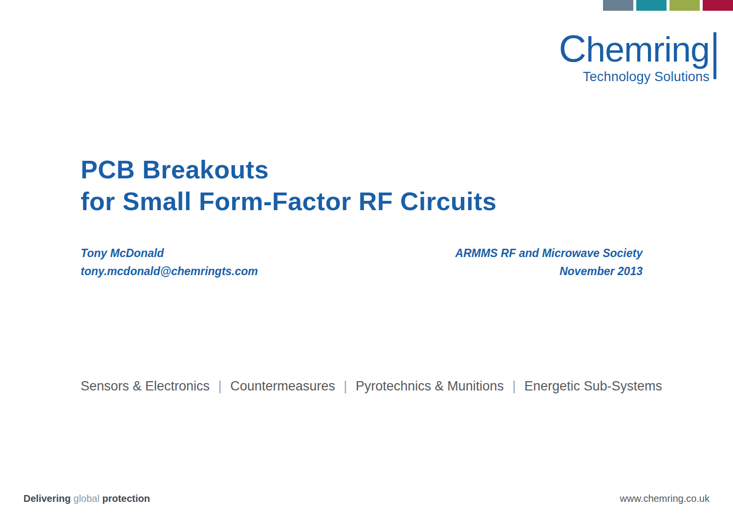Chemring
Technology Solutions
PCB Breakouts
for Small Form-Factor RF Circuits
Tony McDonald
tony.mcdonald@chemringts.com
ARMMS RF and Microwave Society
November 2013
Sensors & Electronics | Countermeasures | Pyrotechnics & Munitions | Energetic Sub-Systems
Delivering global protection
www.chemring.co.uk